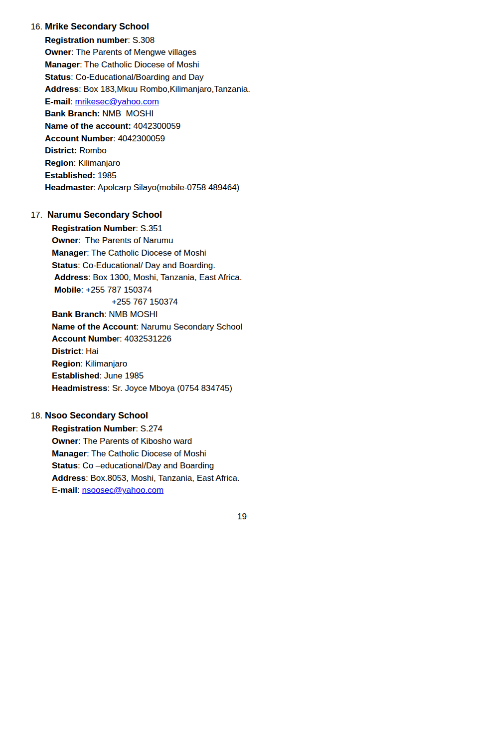Mrike Secondary School
Registration number: S.308
Owner: The Parents of Mengwe villages
Manager: The Catholic Diocese of Moshi
Status: Co-Educational/Boarding and Day
Address: Box 183,Mkuu Rombo,Kilimanjaro,Tanzania.
E-mail: mrikesec@yahoo.com
Bank Branch: NMB MOSHI
Name of the account: 4042300059
Account Number: 4042300059
District: Rombo
Region: Kilimanjaro
Established: 1985
Headmaster: Apolcarp Silayo(mobile-0758 489464)
Narumu Secondary School
Registration Number: S.351
Owner: The Parents of Narumu
Manager: The Catholic Diocese of Moshi
Status: Co-Educational/ Day and Boarding.
Address: Box 1300, Moshi, Tanzania, East Africa.
Mobile: +255 787 150374
+255 767 150374
Bank Branch: NMB MOSHI
Name of the Account: Narumu Secondary School
Account Number: 4032531226
District: Hai
Region: Kilimanjaro
Established: June 1985
Headmistress: Sr. Joyce Mboya (0754 834745)
Nsoo Secondary School
Registration Number: S.274
Owner: The Parents of Kibosho ward
Manager: The Catholic Diocese of Moshi
Status: Co –educational/Day and Boarding
Address: Box.8053, Moshi, Tanzania, East Africa.
E-mail: nsoosec@yahoo.com
19